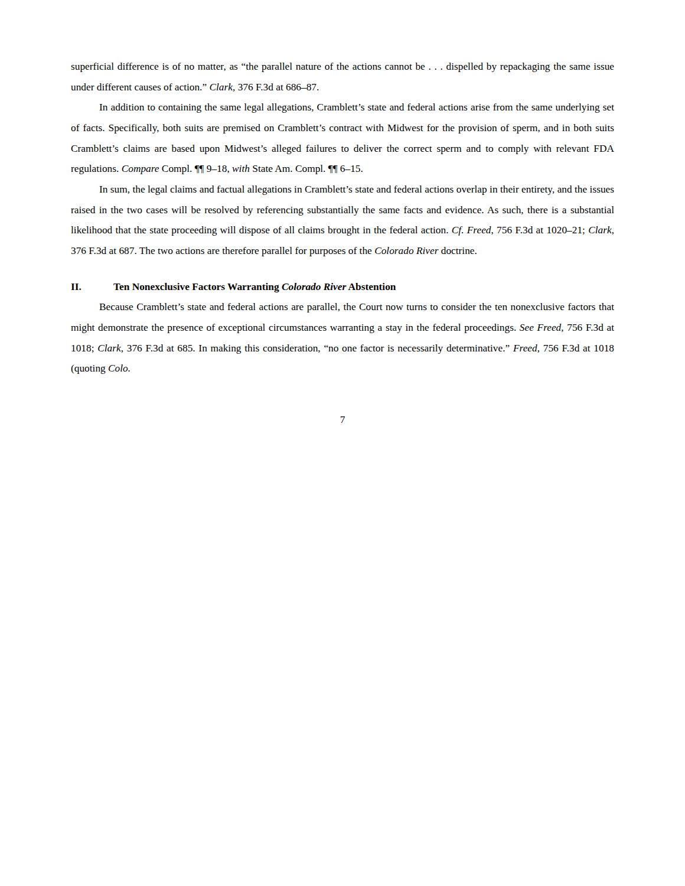superficial difference is of no matter, as “the parallel nature of the actions cannot be . . . dispelled by repackaging the same issue under different causes of action.” Clark, 376 F.3d at 686–87.
In addition to containing the same legal allegations, Cramblett’s state and federal actions arise from the same underlying set of facts. Specifically, both suits are premised on Cramblett’s contract with Midwest for the provision of sperm, and in both suits Cramblett’s claims are based upon Midwest’s alleged failures to deliver the correct sperm and to comply with relevant FDA regulations. Compare Compl. ¶¶ 9–18, with State Am. Compl. ¶¶ 6–15.
In sum, the legal claims and factual allegations in Cramblett’s state and federal actions overlap in their entirety, and the issues raised in the two cases will be resolved by referencing substantially the same facts and evidence. As such, there is a substantial likelihood that the state proceeding will dispose of all claims brought in the federal action. Cf. Freed, 756 F.3d at 1020–21; Clark, 376 F.3d at 687. The two actions are therefore parallel for purposes of the Colorado River doctrine.
II. Ten Nonexclusive Factors Warranting Colorado River Abstention
Because Cramblett’s state and federal actions are parallel, the Court now turns to consider the ten nonexclusive factors that might demonstrate the presence of exceptional circumstances warranting a stay in the federal proceedings. See Freed, 756 F.3d at 1018; Clark, 376 F.3d at 685. In making this consideration, “no one factor is necessarily determinative.” Freed, 756 F.3d at 1018 (quoting Colo.
7